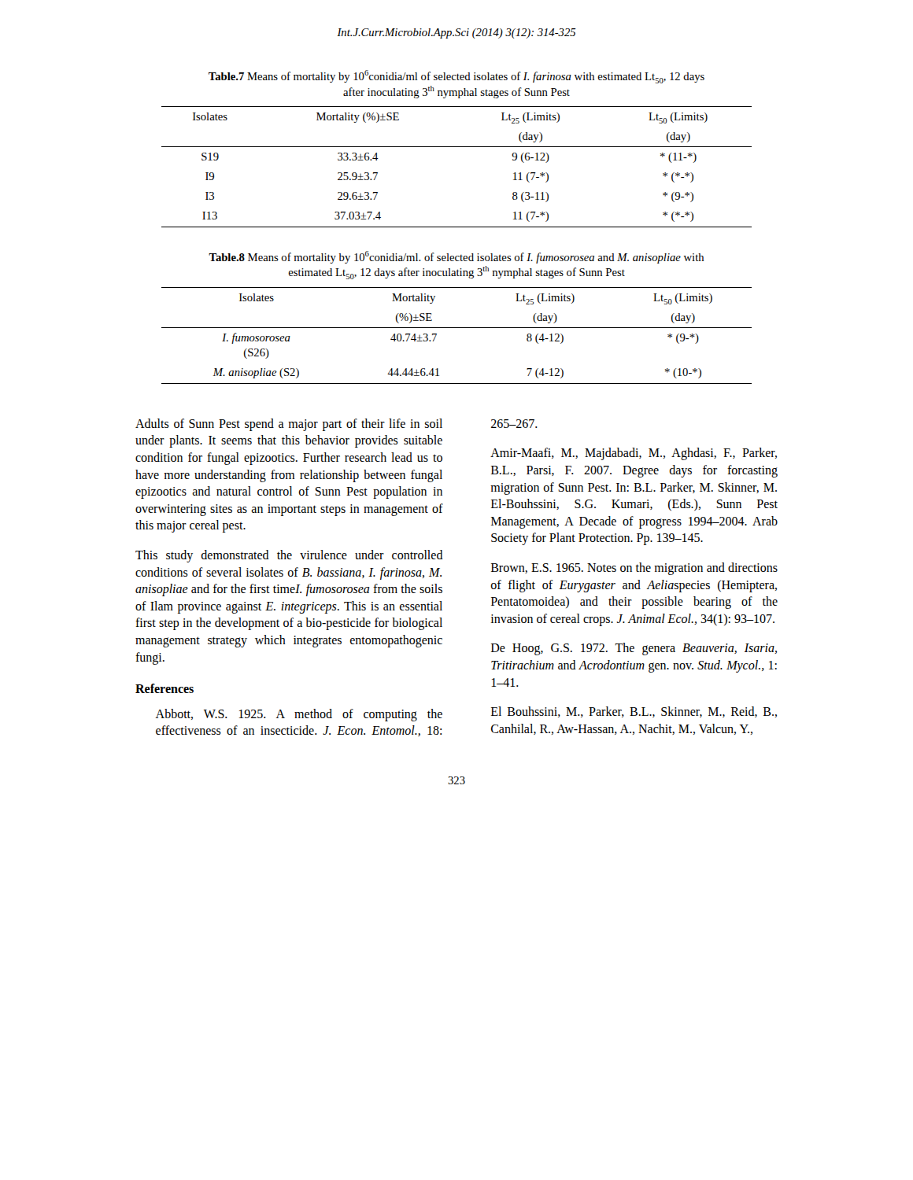Int.J.Curr.Microbiol.App.Sci (2014) 3(12): 314-325
Table.7 Means of mortality by 106conidia/ml of selected isolates of I. farinosa with estimated Lt50, 12 days after inoculating 3th nymphal stages of Sunn Pest
| Isolates | Mortality (%)±SE | Lt 25 (Limits) | Lt 50 (Limits) |
| --- | --- | --- | --- |
| | | (day) | (day) |
| S19 | 33.3±6.4 | 9 (6-12) | * (11-*) |
| I9 | 25.9±3.7 | 11 (7-*) | * (*-*) |
| I3 | 29.6±3.7 | 8 (3-11) | * (9-*) |
| I13 | 37.03±7.4 | 11 (7-*) | * (*-*) |
Table.8 Means of mortality by 106conidia/ml. of selected isolates of I. fumosorosea and M. anisopliae with estimated Lt50, 12 days after inoculating 3th nymphal stages of Sunn Pest
| Isolates | Mortality | Lt 25 (Limits) | Lt 50 (Limits) |
| --- | --- | --- | --- |
| | (%)±SE | (day) | (day) |
| I. fumosorosea (S26) | 40.74±3.7 | 8 (4-12) | * (9-*) |
| M. anisopliae (S2) | 44.44±6.41 | 7 (4-12) | * (10-*) |
Adults of Sunn Pest spend a major part of their life in soil under plants. It seems that this behavior provides suitable condition for fungal epizootics. Further research lead us to have more understanding from relationship between fungal epizootics and natural control of Sunn Pest population in overwintering sites as an important steps in management of this major cereal pest.
This study demonstrated the virulence under controlled conditions of several isolates of B. bassiana, I. farinosa, M. anisopliae and for the first timeI. fumosorosea from the soils of Ilam province against E. integriceps. This is an essential first step in the development of a bio-pesticide for biological management strategy which integrates entomopathogenic fungi.
References
Abbott, W.S. 1925. A method of computing the effectiveness of an insecticide. J. Econ. Entomol., 18: 265–267.
Amir-Maafi, M., Majdabadi, M., Aghdasi, F., Parker, B.L., Parsi, F. 2007. Degree days for forcasting migration of Sunn Pest. In: B.L. Parker, M. Skinner, M. El-Bouhssini, S.G. Kumari, (Eds.), Sunn Pest Management, A Decade of progress 1994–2004. Arab Society for Plant Protection. Pp. 139–145.
Brown, E.S. 1965. Notes on the migration and directions of flight of Eurygaster and Aeliaspecies (Hemiptera, Pentatomoidea) and their possible bearing of the invasion of cereal crops. J. Animal Ecol., 34(1): 93–107.
De Hoog, G.S. 1972. The genera Beauveria, Isaria, Tritirachium and Acrodontium gen. nov. Stud. Mycol., 1: 1–41.
El Bouhssini, M., Parker, B.L., Skinner, M., Reid, B., Canhilal, R., Aw-Hassan, A., Nachit, M., Valcun, Y.,
323